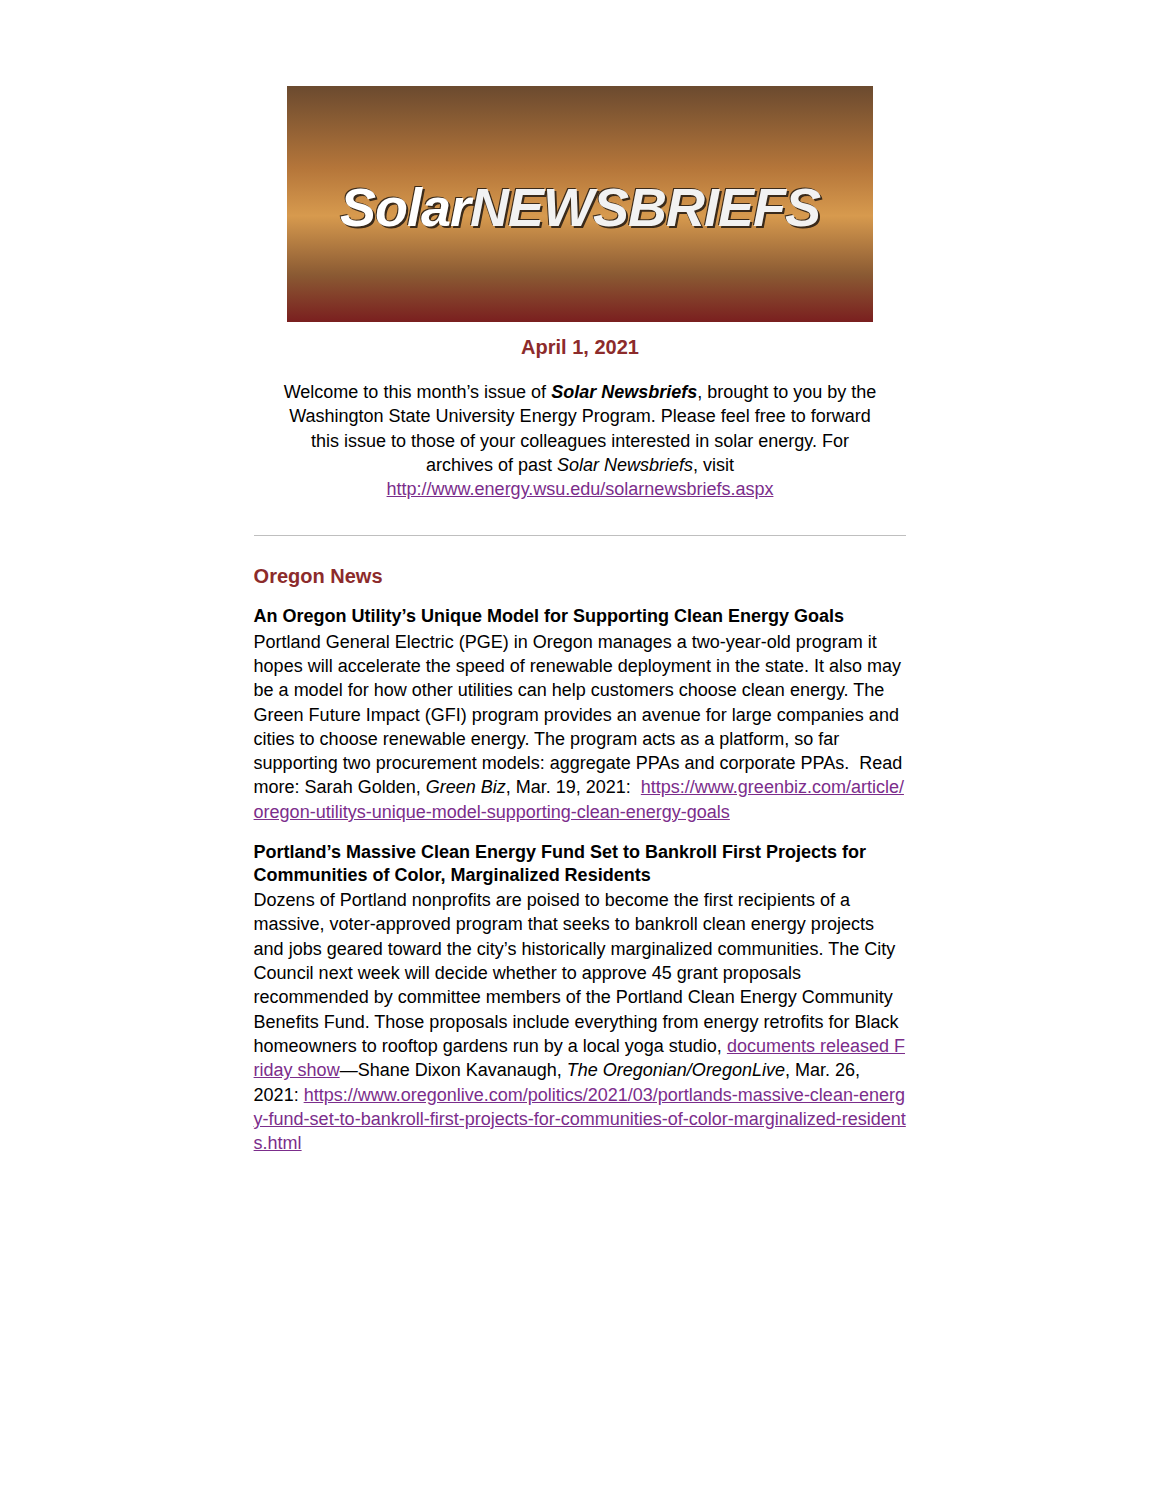Solar NEWSBRIEFS
April 1, 2021
Welcome to this month’s issue of Solar Newsbriefs, brought to you by the Washington State University Energy Program. Please feel free to forward this issue to those of your colleagues interested in solar energy. For archives of past Solar Newsbriefs, visit
http://www.energy.wsu.edu/solarnewsbriefs.aspx
Oregon News
An Oregon Utility’s Unique Model for Supporting Clean Energy Goals
Portland General Electric (PGE) in Oregon manages a two-year-old program it hopes will accelerate the speed of renewable deployment in the state. It also may be a model for how other utilities can help customers choose clean energy. The Green Future Impact (GFI) program provides an avenue for large companies and cities to choose renewable energy. The program acts as a platform, so far supporting two procurement models: aggregate PPAs and corporate PPAs. Read more: Sarah Golden, Green Biz, Mar. 19, 2021: https://www.greenbiz.com/article/oregon-utilitys-unique-model-supporting-clean-energy-goals
Portland’s Massive Clean Energy Fund Set to Bankroll First Projects for Communities of Color, Marginalized Residents
Dozens of Portland nonprofits are poised to become the first recipients of a massive, voter-approved program that seeks to bankroll clean energy projects and jobs geared toward the city’s historically marginalized communities. The City Council next week will decide whether to approve 45 grant proposals recommended by committee members of the Portland Clean Energy Community Benefits Fund. Those proposals include everything from energy retrofits for Black homeowners to rooftop gardens run by a local yoga studio, documents released Friday show—Shane Dixon Kavanaugh, The Oregonian/OregonLive, Mar. 26, 2021: https://www.oregonlive.com/politics/2021/03/portlands-massive-clean-energy-fund-set-to-bankroll-first-projects-for-communities-of-color-marginalized-residents.html